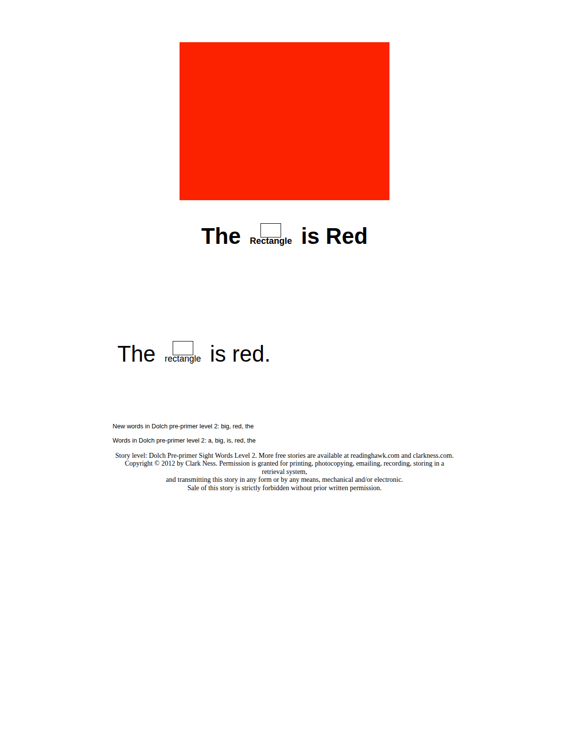The Rectangle is Red
The rectangle is red.
New words in Dolch pre-primer level 2: big, red, the
Words in Dolch pre-primer level 2: a, big, is, red, the
Story level: Dolch Pre-primer Sight Words Level 2. More free stories are available at readinghawk.com and clarkness.com. Copyright © 2012 by Clark Ness. Permission is granted for printing, photocopying, emailing, recording, storing in a retrieval system,
and transmitting this story in any form or by any means, mechanical and/or electronic.
Sale of this story is strictly forbidden without prior written permission.